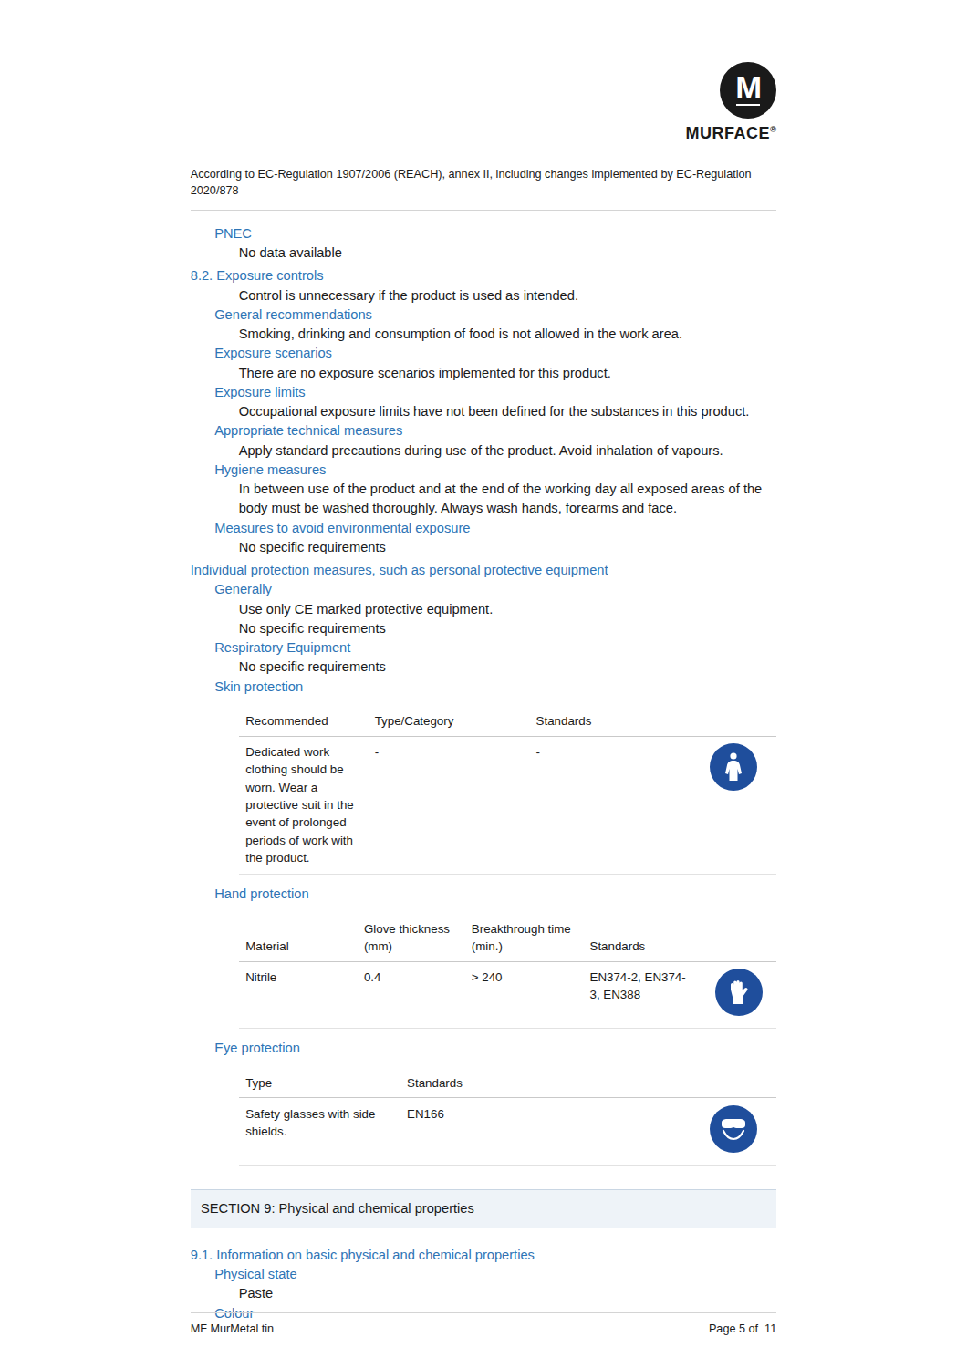M
MURFACE®
According to EC-Regulation 1907/2006 (REACH), annex II, including changes implemented by EC-Regulation 2020/878
PNEC
No data available
8.2. Exposure controls
Control is unnecessary if the product is used as intended.
General recommendations
Smoking, drinking and consumption of food is not allowed in the work area.
Exposure scenarios
There are no exposure scenarios implemented for this product.
Exposure limits
Occupational exposure limits have not been defined for the substances in this product.
Appropriate technical measures
Apply standard precautions during use of the product. Avoid inhalation of vapours.
Hygiene measures
In between use of the product and at the end of the working day all exposed areas of the body must be washed thoroughly. Always wash hands, forearms and face.
Measures to avoid environmental exposure
No specific requirements
Individual protection measures, such as personal protective equipment
Generally
Use only CE marked protective equipment.
No specific requirements
Respiratory Equipment
No specific requirements
Skin protection
| Recommended | Type/Category | Standards | |
| --- | --- | --- | --- |
| Dedicated work clothing should be worn. Wear a protective suit in the event of prolonged periods of work with the product. | - | - | |
Hand protection
| Material | Glove thickness (mm) | Breakthrough time (min.) | Standards | |
| --- | --- | --- | --- | --- |
| Nitrile | 0.4 | > 240 | EN374-2, EN374-3, EN388 | |
Eye protection
| Type | Standards | |
| --- | --- | --- |
| Safety glasses with side shields. | EN166 | |
SECTION 9: Physical and chemical properties
9.1. Information on basic physical and chemical properties
Physical state
Paste
Colour
MF MurMetal tin Page 5 of 11